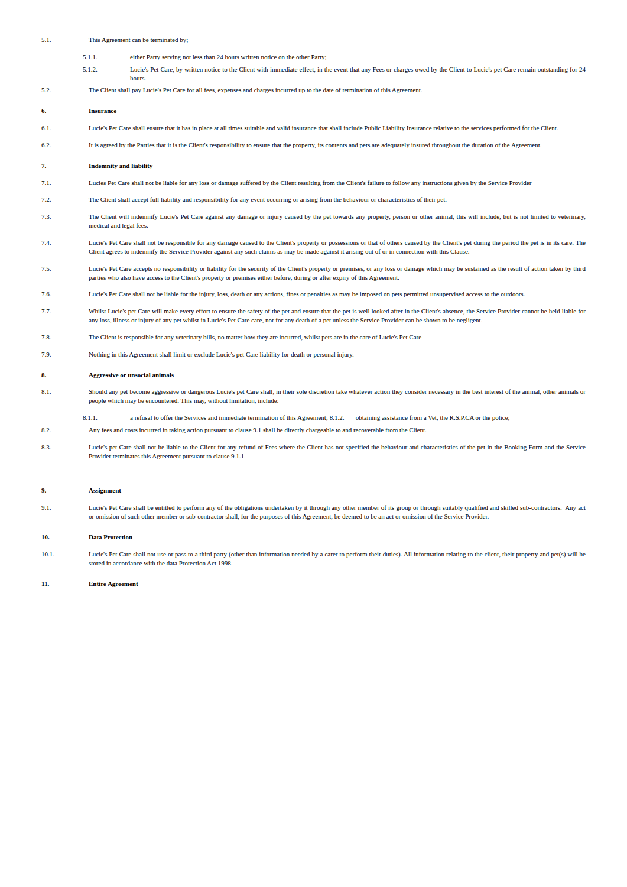5.1.
This Agreement can be terminated by;
5.1.1.
either Party serving not less than 24 hours written notice on the other Party;
5.1.2.
Lucie's Pet Care, by written notice to the Client with immediate effect, in the event that any Fees or charges owed by the Client to Lucie's pet Care remain outstanding for 24 hours.
5.2.
The Client shall pay Lucie's Pet Care for all fees, expenses and charges incurred up to the date of termination of this Agreement.
6.
Insurance
6.1.
Lucie's Pet Care shall ensure that it has in place at all times suitable and valid insurance that shall include Public Liability Insurance relative to the services performed for the Client.
6.2.
It is agreed by the Parties that it is the Client's responsibility to ensure that the property, its contents and pets are adequately insured throughout the duration of the Agreement.
7.
Indemnity and liability
7.1.
Lucies Pet Care shall not be liable for any loss or damage suffered by the Client resulting from the Client's failure to follow any instructions given by the Service Provider
7.2.
The Client shall accept full liability and responsibility for any event occurring or arising from the behaviour or characteristics of their pet.
7.3.
The Client will indemnify Lucie's Pet Care against any damage or injury caused by the pet towards any property, person or other animal, this will include, but is not limited to veterinary, medical and legal fees.
7.4.
Lucie's Pet Care shall not be responsible for any damage caused to the Client's property or possessions or that of others caused by the Client's pet during the period the pet is in its care. The Client agrees to indemnify the Service Provider against any such claims as may be made against it arising out of or in connection with this Clause.
7.5.
Lucie's Pet Care accepts no responsibility or liability for the security of the Client's property or premises, or any loss or damage which may be sustained as the result of action taken by third parties who also have access to the Client's property or premises either before, during or after expiry of this Agreement.
7.6.
Lucie's Pet Care shall not be liable for the injury, loss, death or any actions, fines or penalties as may be imposed on pets permitted unsupervised access to the outdoors.
7.7.
Whilst Lucie's pet Care will make every effort to ensure the safety of the pet and ensure that the pet is well looked after in the Client's absence, the Service Provider cannot be held liable for any loss, illness or injury of any pet whilst in Lucie's Pet Care care, nor for any death of a pet unless the Service Provider can be shown to be negligent.
7.8.
The Client is responsible for any veterinary bills, no matter how they are incurred, whilst pets are in the care of Lucie's Pet Care
7.9.
Nothing in this Agreement shall limit or exclude Lucie's pet Care liability for death or personal injury.
8.
Aggressive or unsocial animals
8.1.
Should any pet become aggressive or dangerous Lucie's pet Care shall, in their sole discretion take whatever action they consider necessary in the best interest of the animal, other animals or people which may be encountered. This may, without limitation, include:
8.1.1.
a refusal to offer the Services and immediate termination of this Agreement; 8.1.2. obtaining assistance from a Vet, the R.S.P.CA or the police;
8.2.
Any fees and costs incurred in taking action pursuant to clause 9.1 shall be directly chargeable to and recoverable from the Client.
8.3.
Lucie's pet Care shall not be liable to the Client for any refund of Fees where the Client has not specified the behaviour and characteristics of the pet in the Booking Form and the Service Provider terminates this Agreement pursuant to clause 9.1.1.
9.
Assignment
9.1.
Lucie's Pet Care shall be entitled to perform any of the obligations undertaken by it through any other member of its group or through suitably qualified and skilled sub-contractors. Any act or omission of such other member or sub-contractor shall, for the purposes of this Agreement, be deemed to be an act or omission of the Service Provider.
10.
Data Protection
10.1.
Lucie's Pet Care shall not use or pass to a third party (other than information needed by a carer to perform their duties). All information relating to the client, their property and pet(s) will be stored in accordance with the data Protection Act 1998.
11.
Entire Agreement